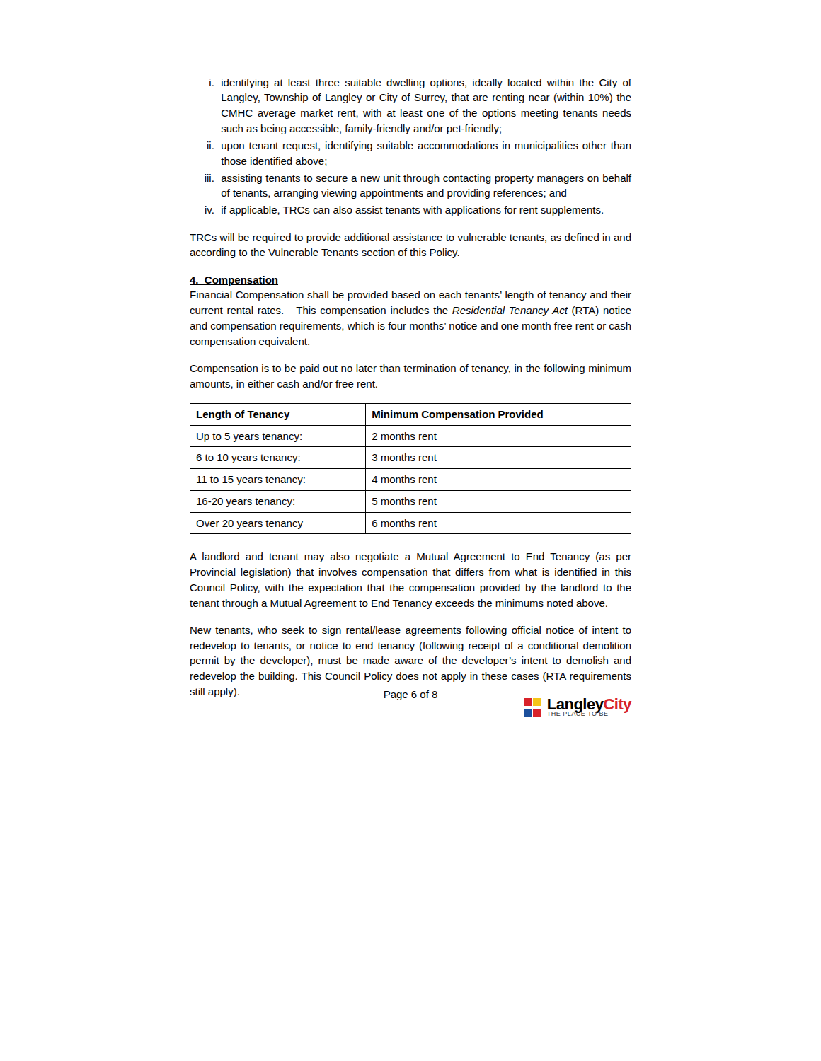identifying at least three suitable dwelling options, ideally located within the City of Langley, Township of Langley or City of Surrey, that are renting near (within 10%) the CMHC average market rent, with at least one of the options meeting tenants needs such as being accessible, family-friendly and/or pet-friendly;
upon tenant request, identifying suitable accommodations in municipalities other than those identified above;
assisting tenants to secure a new unit through contacting property managers on behalf of tenants, arranging viewing appointments and providing references; and
if applicable, TRCs can also assist tenants with applications for rent supplements.
TRCs will be required to provide additional assistance to vulnerable tenants, as defined in and according to the Vulnerable Tenants section of this Policy.
4. Compensation
Financial Compensation shall be provided based on each tenants’ length of tenancy and their current rental rates. This compensation includes the Residential Tenancy Act (RTA) notice and compensation requirements, which is four months’ notice and one month free rent or cash compensation equivalent.
Compensation is to be paid out no later than termination of tenancy, in the following minimum amounts, in either cash and/or free rent.
| Length of Tenancy | Minimum Compensation Provided |
| --- | --- |
| Up to 5 years tenancy: | 2 months rent |
| 6 to 10 years tenancy: | 3 months rent |
| 11 to 15 years tenancy: | 4 months rent |
| 16-20 years tenancy: | 5 months rent |
| Over 20 years tenancy | 6 months rent |
A landlord and tenant may also negotiate a Mutual Agreement to End Tenancy (as per Provincial legislation) that involves compensation that differs from what is identified in this Council Policy, with the expectation that the compensation provided by the landlord to the tenant through a Mutual Agreement to End Tenancy exceeds the minimums noted above.
New tenants, who seek to sign rental/lease agreements following official notice of intent to redevelop to tenants, or notice to end tenancy (following receipt of a conditional demolition permit by the developer), must be made aware of the developer’s intent to demolish and redevelop the building. This Council Policy does not apply in these cases (RTA requirements still apply).
Page 6 of 8
LangleyCity
THE PLACE TO BE